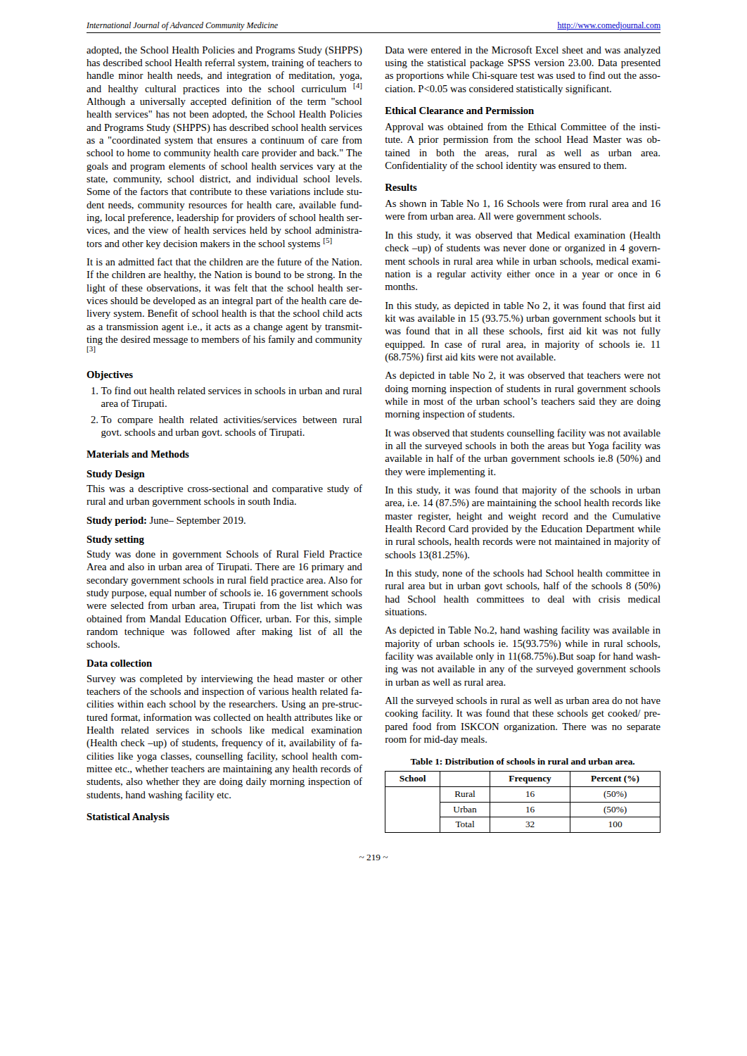International Journal of Advanced Community Medicine http://www.comedjournal.com
adopted, the School Health Policies and Programs Study (SHPPS) has described school Health referral system, training of teachers to handle minor health needs, and integration of meditation, yoga, and healthy cultural practices into the school curriculum [4] Although a universally accepted definition of the term "school health services" has not been adopted, the School Health Policies and Programs Study (SHPPS) has described school health services as a "coordinated system that ensures a continuum of care from school to home to community health care provider and back." The goals and program elements of school health services vary at the state, community, school district, and individual school levels. Some of the factors that contribute to these variations include student needs, community resources for health care, available funding, local preference, leadership for providers of school health services, and the view of health services held by school administrators and other key decision makers in the school systems [5]
It is an admitted fact that the children are the future of the Nation. If the children are healthy, the Nation is bound to be strong. In the light of these observations, it was felt that the school health services should be developed as an integral part of the health care delivery system. Benefit of school health is that the school child acts as a transmission agent i.e., it acts as a change agent by transmitting the desired message to members of his family and community [3]
Objectives
To find out health related services in schools in urban and rural area of Tirupati.
To compare health related activities/services between rural govt. schools and urban govt. schools of Tirupati.
Materials and Methods
Study Design
This was a descriptive cross-sectional and comparative study of rural and urban government schools in south India.
Study period: June– September 2019.
Study setting
Study was done in government Schools of Rural Field Practice Area and also in urban area of Tirupati. There are 16 primary and secondary government schools in rural field practice area. Also for study purpose, equal number of schools ie. 16 government schools were selected from urban area, Tirupati from the list which was obtained from Mandal Education Officer, urban. For this, simple random technique was followed after making list of all the schools.
Data collection
Survey was completed by interviewing the head master or other teachers of the schools and inspection of various health related facilities within each school by the researchers. Using an pre-structured format, information was collected on health attributes like or Health related services in schools like medical examination (Health check –up) of students, frequency of it, availability of facilities like yoga classes, counselling facility, school health committee etc., whether teachers are maintaining any health records of students, also whether they are doing daily morning inspection of students, hand washing facility etc.
Statistical Analysis
Data were entered in the Microsoft Excel sheet and was analyzed using the statistical package SPSS version 23.00. Data presented as proportions while Chi-square test was used to find out the association. P<0.05 was considered statistically significant.
Ethical Clearance and Permission
Approval was obtained from the Ethical Committee of the institute. A prior permission from the school Head Master was obtained in both the areas, rural as well as urban area. Confidentiality of the school identity was ensured to them.
Results
As shown in Table No 1, 16 Schools were from rural area and 16 were from urban area. All were government schools.
In this study, it was observed that Medical examination (Health check –up) of students was never done or organized in 4 government schools in rural area while in urban schools, medical examination is a regular activity either once in a year or once in 6 months.
In this study, as depicted in table No 2, it was found that first aid kit was available in 15 (93.75.%) urban government schools but it was found that in all these schools, first aid kit was not fully equipped. In case of rural area, in majority of schools ie. 11 (68.75%) first aid kits were not available.
As depicted in table No 2, it was observed that teachers were not doing morning inspection of students in rural government schools while in most of the urban school’s teachers said they are doing morning inspection of students.
It was observed that students counselling facility was not available in all the surveyed schools in both the areas but Yoga facility was available in half of the urban government schools ie.8 (50%) and they were implementing it.
In this study, it was found that majority of the schools in urban area, i.e. 14 (87.5%) are maintaining the school health records like master register, height and weight record and the Cumulative Health Record Card provided by the Education Department while in rural schools, health records were not maintained in majority of schools 13(81.25%).
In this study, none of the schools had School health committee in rural area but in urban govt schools, half of the schools 8 (50%) had School health committees to deal with crisis medical situations.
As depicted in Table No.2, hand washing facility was available in majority of urban schools ie. 15(93.75%) while in rural schools, facility was available only in 11(68.75%).But soap for hand washing was not available in any of the surveyed government schools in urban as well as rural area.
All the surveyed schools in rural as well as urban area do not have cooking facility. It was found that these schools get cooked/ prepared food from ISKCON organization. There was no separate room for mid-day meals.
Table 1: Distribution of schools in rural and urban area.
| School | | Frequency | Percent (%) |
| --- | --- | --- | --- |
| | Rural | 16 | (50%) |
| Urban | 16 | (50%) |
| Total | 32 | 100 |
~ 219 ~